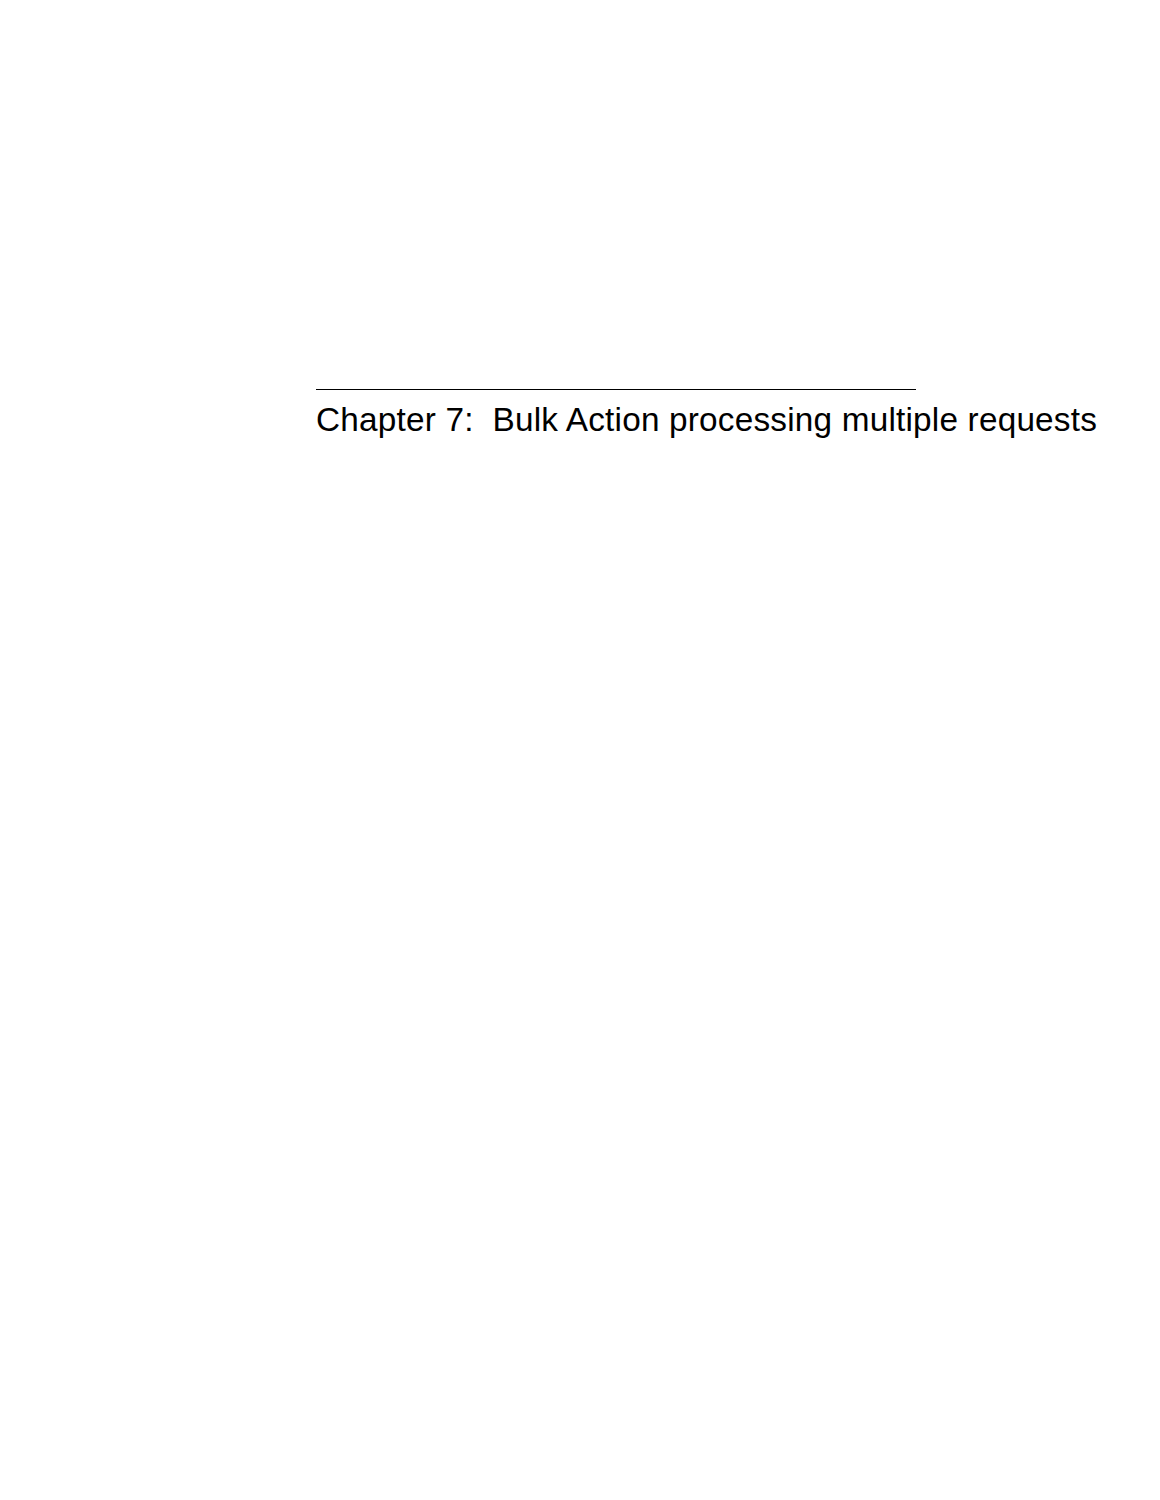Chapter 7: Bulk Action processing multiple requests